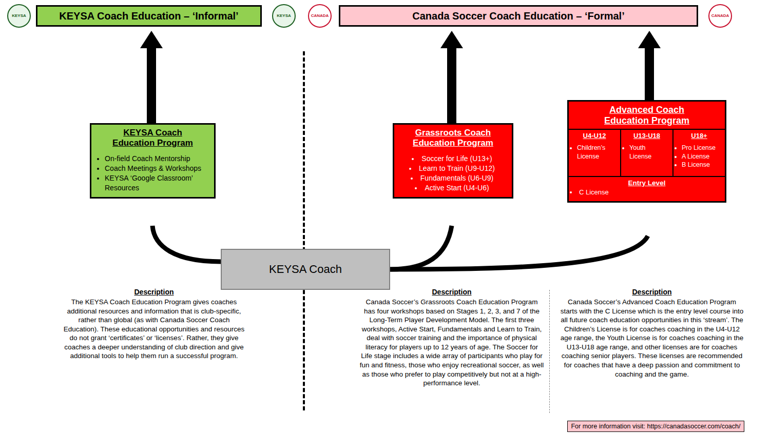KEYSA
KEYSA
CANADA
CANADA
KEYSA Coach Education – ‘Informal’
Canada Soccer Coach Education – ‘Formal’
KEYSA Coach
Education Program
On-field Coach Mentorship
Coach Meetings & Workshops
KEYSA ‘Google Classroom’ Resources
Grassroots Coach
Education Program
Soccer for Life (U13+)
Learn to Train (U9-U12)
Fundamentals (U6-U9)
Active Start (U4-U6)
Advanced Coach
Education Program
U4-U12
Children’s License
U13-U18
Youth License
U18+
Pro License
A License
B License
Entry Level
C License
KEYSA Coach
Description
The KEYSA Coach Education Program gives coaches additional resources and information that is club-specific, rather than global (as with Canada Soccer Coach Education). These educational opportunities and resources do not grant ‘certificates’ or ‘licenses’. Rather, they give coaches a deeper understanding of club direction and give additional tools to help them run a successful program.
Description
Canada Soccer’s Grassroots Coach Education Program has four workshops based on Stages 1, 2, 3, and 7 of the Long-Term Player Development Model. The first three workshops, Active Start, Fundamentals and Learn to Train, deal with soccer training and the importance of physical literacy for players up to 12 years of age. The Soccer for Life stage includes a wide array of participants who play for fun and fitness, those who enjoy recreational soccer, as well as those who prefer to play competitively but not at a high-performance level.
Description
Canada Soccer’s Advanced Coach Education Program starts with the C License which is the entry level course into all future coach education opportunities in this ‘stream’. The Children’s License is for coaches coaching in the U4-U12 age range, the Youth License is for coaches coaching in the U13-U18 age range, and other licenses are for coaches coaching senior players. These licenses are recommended for coaches that have a deep passion and commitment to coaching and the game.
For more information visit: https://canadasoccer.com/coach/